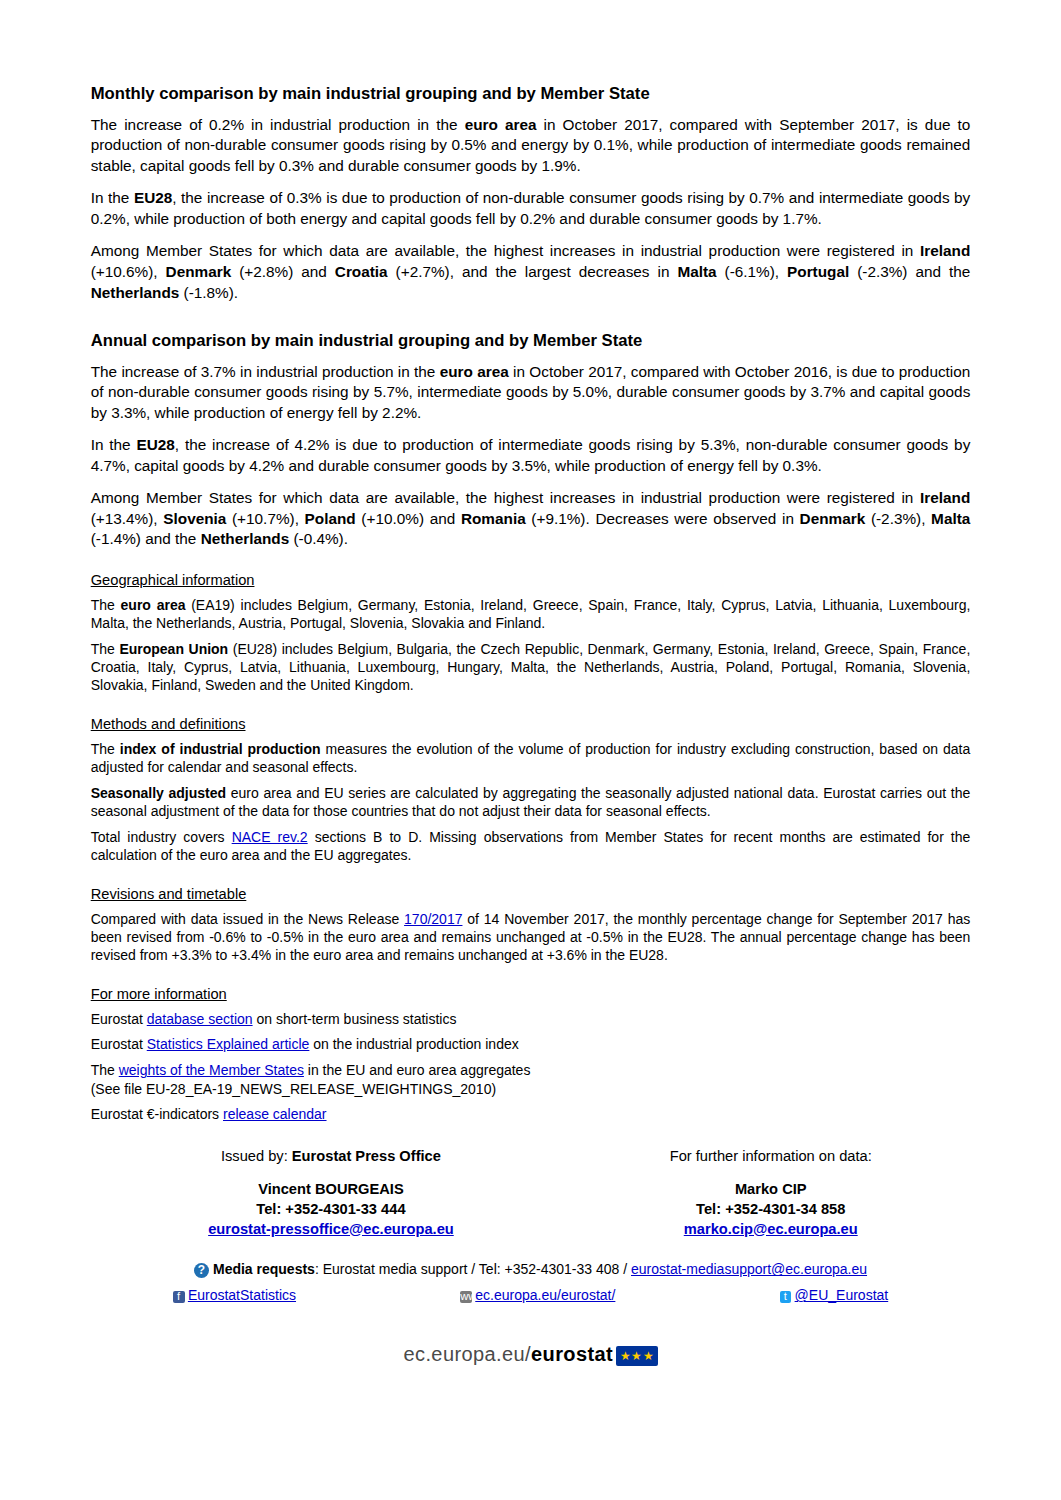Monthly comparison by main industrial grouping and by Member State
The increase of 0.2% in industrial production in the euro area in October 2017, compared with September 2017, is due to production of non-durable consumer goods rising by 0.5% and energy by 0.1%, while production of intermediate goods remained stable, capital goods fell by 0.3% and durable consumer goods by 1.9%.
In the EU28, the increase of 0.3% is due to production of non-durable consumer goods rising by 0.7% and intermediate goods by 0.2%, while production of both energy and capital goods fell by 0.2% and durable consumer goods by 1.7%.
Among Member States for which data are available, the highest increases in industrial production were registered in Ireland (+10.6%), Denmark (+2.8%) and Croatia (+2.7%), and the largest decreases in Malta (-6.1%), Portugal (-2.3%) and the Netherlands (-1.8%).
Annual comparison by main industrial grouping and by Member State
The increase of 3.7% in industrial production in the euro area in October 2017, compared with October 2016, is due to production of non-durable consumer goods rising by 5.7%, intermediate goods by 5.0%, durable consumer goods by 3.7% and capital goods by 3.3%, while production of energy fell by 2.2%.
In the EU28, the increase of 4.2% is due to production of intermediate goods rising by 5.3%, non-durable consumer goods by 4.7%, capital goods by 4.2% and durable consumer goods by 3.5%, while production of energy fell by 0.3%.
Among Member States for which data are available, the highest increases in industrial production were registered in Ireland (+13.4%), Slovenia (+10.7%), Poland (+10.0%) and Romania (+9.1%). Decreases were observed in Denmark (-2.3%), Malta (-1.4%) and the Netherlands (-0.4%).
Geographical information
The euro area (EA19) includes Belgium, Germany, Estonia, Ireland, Greece, Spain, France, Italy, Cyprus, Latvia, Lithuania, Luxembourg, Malta, the Netherlands, Austria, Portugal, Slovenia, Slovakia and Finland.
The European Union (EU28) includes Belgium, Bulgaria, the Czech Republic, Denmark, Germany, Estonia, Ireland, Greece, Spain, France, Croatia, Italy, Cyprus, Latvia, Lithuania, Luxembourg, Hungary, Malta, the Netherlands, Austria, Poland, Portugal, Romania, Slovenia, Slovakia, Finland, Sweden and the United Kingdom.
Methods and definitions
The index of industrial production measures the evolution of the volume of production for industry excluding construction, based on data adjusted for calendar and seasonal effects.
Seasonally adjusted euro area and EU series are calculated by aggregating the seasonally adjusted national data. Eurostat carries out the seasonal adjustment of the data for those countries that do not adjust their data for seasonal effects.
Total industry covers NACE rev.2 sections B to D. Missing observations from Member States for recent months are estimated for the calculation of the euro area and the EU aggregates.
Revisions and timetable
Compared with data issued in the News Release 170/2017 of 14 November 2017, the monthly percentage change for September 2017 has been revised from -0.6% to -0.5% in the euro area and remains unchanged at -0.5% in the EU28. The annual percentage change has been revised from +3.3% to +3.4% in the euro area and remains unchanged at +3.6% in the EU28.
For more information
Eurostat database section on short-term business statistics
Eurostat Statistics Explained article on the industrial production index
The weights of the Member States in the EU and euro area aggregates
(See file EU-28_EA-19_NEWS_RELEASE_WEIGHTINGS_2010)
Eurostat €-indicators release calendar
| Issued by: Eurostat Press Office | For further information on data: |
| Vincent BOURGEAIS Tel: +352-4301-33 444 eurostat-pressoffice@ec.europa.eu | Marko CIP Tel: +352-4301-34 858 marko.cip@ec.europa.eu |
?Media requests: Eurostat media support / Tel: +352-4301-33 408 / eurostat-mediasupport@ec.europa.eu
fEurostatStatistics www ec.europa.eu/eurostat/ t@EU_Eurostat
ec.europa.eu/eurostat★★★